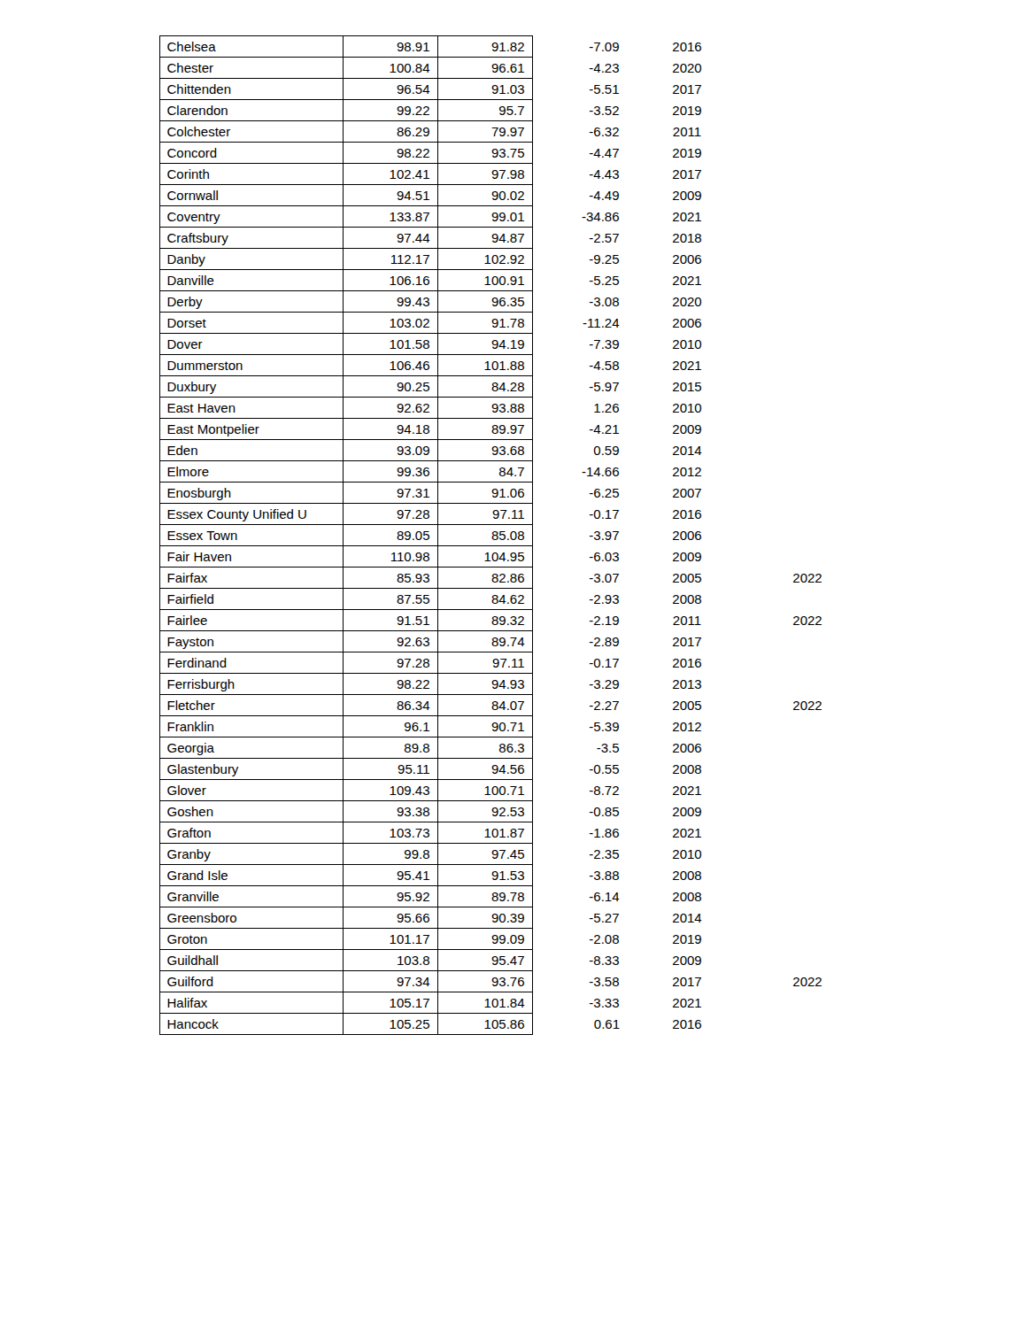| Chelsea | 98.91 | 91.82 | -7.09 | 2016 | |
| Chester | 100.84 | 96.61 | -4.23 | 2020 | |
| Chittenden | 96.54 | 91.03 | -5.51 | 2017 | |
| Clarendon | 99.22 | 95.7 | -3.52 | 2019 | |
| Colchester | 86.29 | 79.97 | -6.32 | 2011 | |
| Concord | 98.22 | 93.75 | -4.47 | 2019 | |
| Corinth | 102.41 | 97.98 | -4.43 | 2017 | |
| Cornwall | 94.51 | 90.02 | -4.49 | 2009 | |
| Coventry | 133.87 | 99.01 | -34.86 | 2021 | |
| Craftsbury | 97.44 | 94.87 | -2.57 | 2018 | |
| Danby | 112.17 | 102.92 | -9.25 | 2006 | |
| Danville | 106.16 | 100.91 | -5.25 | 2021 | |
| Derby | 99.43 | 96.35 | -3.08 | 2020 | |
| Dorset | 103.02 | 91.78 | -11.24 | 2006 | |
| Dover | 101.58 | 94.19 | -7.39 | 2010 | |
| Dummerston | 106.46 | 101.88 | -4.58 | 2021 | |
| Duxbury | 90.25 | 84.28 | -5.97 | 2015 | |
| East Haven | 92.62 | 93.88 | 1.26 | 2010 | |
| East Montpelier | 94.18 | 89.97 | -4.21 | 2009 | |
| Eden | 93.09 | 93.68 | 0.59 | 2014 | |
| Elmore | 99.36 | 84.7 | -14.66 | 2012 | |
| Enosburgh | 97.31 | 91.06 | -6.25 | 2007 | |
| Essex County Unified U | 97.28 | 97.11 | -0.17 | 2016 | |
| Essex Town | 89.05 | 85.08 | -3.97 | 2006 | |
| Fair Haven | 110.98 | 104.95 | -6.03 | 2009 | |
| Fairfax | 85.93 | 82.86 | -3.07 | 2005 | 2022 |
| Fairfield | 87.55 | 84.62 | -2.93 | 2008 | |
| Fairlee | 91.51 | 89.32 | -2.19 | 2011 | 2022 |
| Fayston | 92.63 | 89.74 | -2.89 | 2017 | |
| Ferdinand | 97.28 | 97.11 | -0.17 | 2016 | |
| Ferrisburgh | 98.22 | 94.93 | -3.29 | 2013 | |
| Fletcher | 86.34 | 84.07 | -2.27 | 2005 | 2022 |
| Franklin | 96.1 | 90.71 | -5.39 | 2012 | |
| Georgia | 89.8 | 86.3 | -3.5 | 2006 | |
| Glastenbury | 95.11 | 94.56 | -0.55 | 2008 | |
| Glover | 109.43 | 100.71 | -8.72 | 2021 | |
| Goshen | 93.38 | 92.53 | -0.85 | 2009 | |
| Grafton | 103.73 | 101.87 | -1.86 | 2021 | |
| Granby | 99.8 | 97.45 | -2.35 | 2010 | |
| Grand Isle | 95.41 | 91.53 | -3.88 | 2008 | |
| Granville | 95.92 | 89.78 | -6.14 | 2008 | |
| Greensboro | 95.66 | 90.39 | -5.27 | 2014 | |
| Groton | 101.17 | 99.09 | -2.08 | 2019 | |
| Guildhall | 103.8 | 95.47 | -8.33 | 2009 | |
| Guilford | 97.34 | 93.76 | -3.58 | 2017 | 2022 |
| Halifax | 105.17 | 101.84 | -3.33 | 2021 | |
| Hancock | 105.25 | 105.86 | 0.61 | 2016 | |